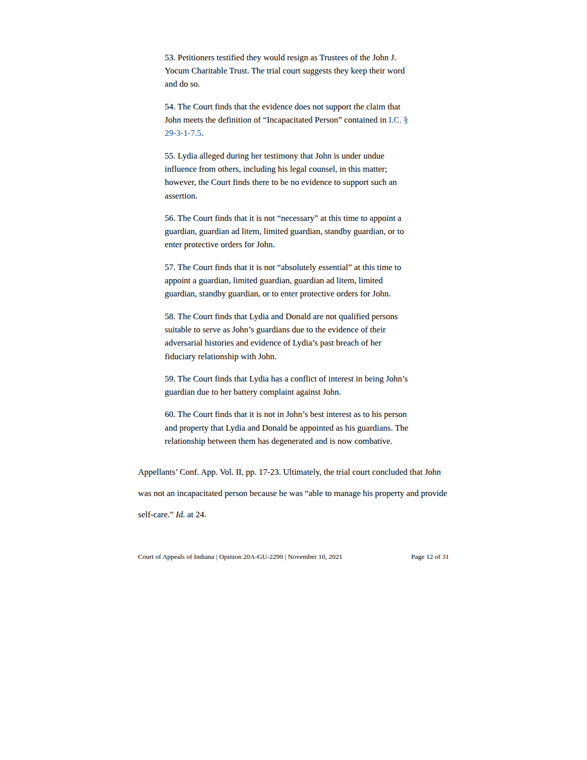53. Petitioners testified they would resign as Trustees of the John J. Yocum Charitable Trust. The trial court suggests they keep their word and do so.
54. The Court finds that the evidence does not support the claim that John meets the definition of “Incapacitated Person” contained in I.C. § 29-3-1-7.5.
55. Lydia alleged during her testimony that John is under undue influence from others, including his legal counsel, in this matter; however, the Court finds there to be no evidence to support such an assertion.
56. The Court finds that it is not “necessary” at this time to appoint a guardian, guardian ad litem, limited guardian, standby guardian, or to enter protective orders for John.
57. The Court finds that it is not “absolutely essential” at this time to appoint a guardian, limited guardian, guardian ad litem, limited guardian, standby guardian, or to enter protective orders for John.
58. The Court finds that Lydia and Donald are not qualified persons suitable to serve as John’s guardians due to the evidence of their adversarial histories and evidence of Lydia’s past breach of her fiduciary relationship with John.
59. The Court finds that Lydia has a conflict of interest in being John’s guardian due to her battery complaint against John.
60. The Court finds that it is not in John’s best interest as to his person and property that Lydia and Donald be appointed as his guardians. The relationship between them has degenerated and is now combative.
Appellants’ Conf. App. Vol. II, pp. 17-23. Ultimately, the trial court concluded that John was not an incapacitated person because he was “able to manage his property and provide self-care.” Id. at 24.
Court of Appeals of Indiana | Opinion 20A-GU-2299 | November 10, 2021 Page 12 of 31